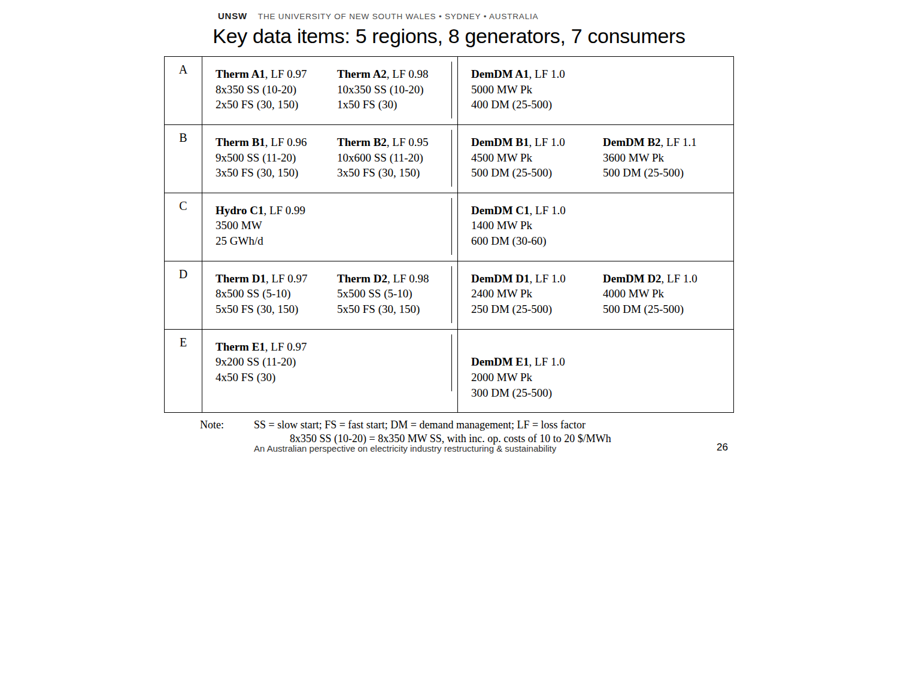UNSW THE UNIVERSITY OF NEW SOUTH WALES • SYDNEY • AUSTRALIA
Key data items: 5 regions, 8 generators, 7 consumers
| A | Therm A1 , LF 0.97 8x350 SS (10-20) 2x50 FS (30, 150) Therm A2 , LF 0.98 10x350 SS (10-20) 1x50 FS (30) | DemDM A1 , LF 1.0 5000 MW Pk 400 DM (25-500) |
| B | Therm B1 , LF 0.96 9x500 SS (11-20) 3x50 FS (30, 150) Therm B2 , LF 0.95 10x600 SS (11-20) 3x50 FS (30, 150) | DemDM B1 , LF 1.0 4500 MW Pk 500 DM (25-500) DemDM B2 , LF 1.1 3600 MW Pk 500 DM (25-500) |
| C | Hydro C1 , LF 0.99 3500 MW 25 GWh/d | DemDM C1 , LF 1.0 1400 MW Pk 600 DM (30-60) |
| D | Therm D1 , LF 0.97 8x500 SS (5-10) 5x50 FS (30, 150) Therm D2 , LF 0.98 5x500 SS (5-10) 5x50 FS (30, 150) | DemDM D1 , LF 1.0 2400 MW Pk 250 DM (25-500) DemDM D2 , LF 1.0 4000 MW Pk 500 DM (25-500) |
| E | Therm E1 , LF 0.97 9x200 SS (11-20) 4x50 FS (30) | DemDM E1 , LF 1.0 2000 MW Pk 300 DM (25-500) |
Note: SS = slow start; FS = fast start; DM = demand management; LF = loss factor
8x350 SS (10-20) = 8x350 MW SS, with inc. op. costs of 10 to 20 $/MWh
An Australian perspective on electricity industry restructuring & sustainability
26